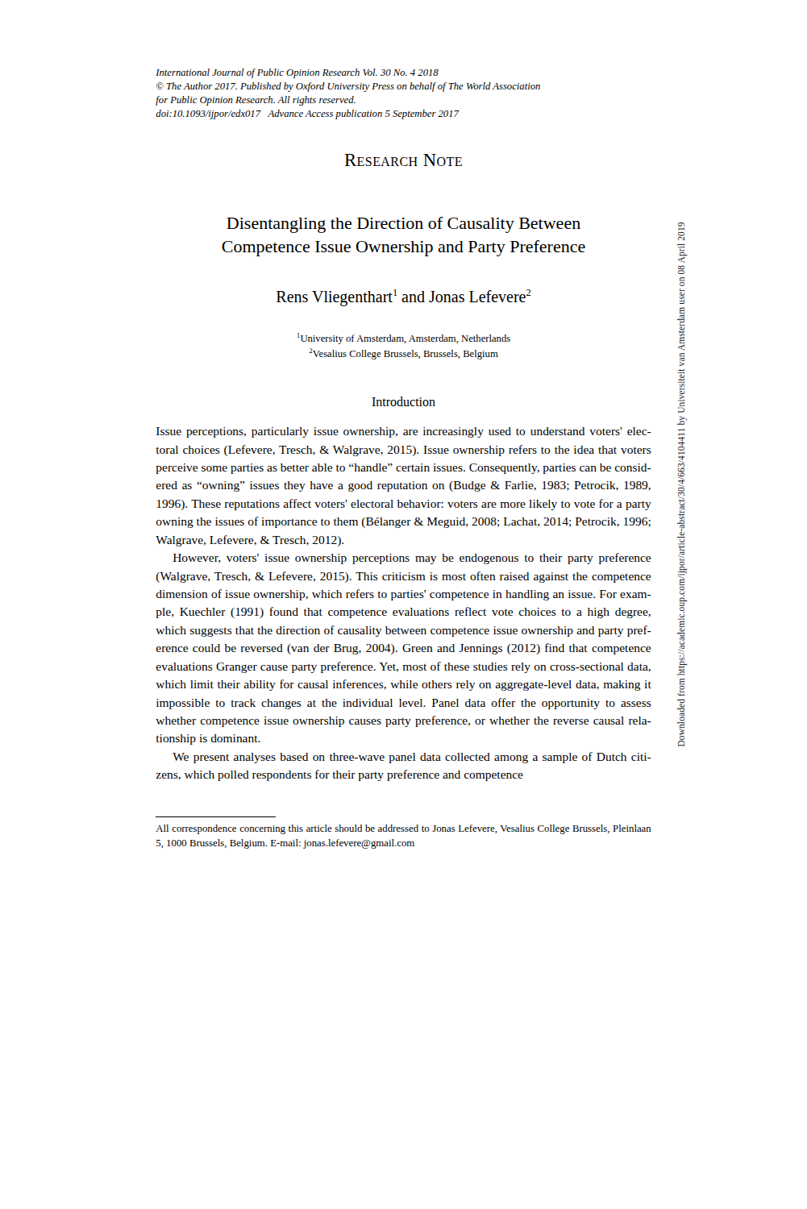Downloaded from https://academic.oup.com/ijpor/article-abstract/30/4/663/4104411 by Universiteit van Amsterdam user on 08 April 2019
International Journal of Public Opinion Research Vol. 30 No. 4 2018
© The Author 2017. Published by Oxford University Press on behalf of The World Association
for Public Opinion Research. All rights reserved.
doi:10.1093/ijpor/edx017 Advance Access publication 5 September 2017
Research Note
Disentangling the Direction of Causality Between
Competence Issue Ownership and Party Preference
Rens Vliegenthart1 and Jonas Lefevere2
1University of Amsterdam, Amsterdam, Netherlands
2Vesalius College Brussels, Brussels, Belgium
Introduction
Issue perceptions, particularly issue ownership, are increasingly used to understand voters' electoral choices (Lefevere, Tresch, & Walgrave, 2015). Issue ownership refers to the idea that voters perceive some parties as better able to “handle” certain issues. Consequently, parties can be considered as “owning” issues they have a good reputation on (Budge & Farlie, 1983; Petrocik, 1989, 1996). These reputations affect voters' electoral behavior: voters are more likely to vote for a party owning the issues of importance to them (Bélanger & Meguid, 2008; Lachat, 2014; Petrocik, 1996; Walgrave, Lefevere, & Tresch, 2012).
However, voters' issue ownership perceptions may be endogenous to their party preference (Walgrave, Tresch, & Lefevere, 2015). This criticism is most often raised against the competence dimension of issue ownership, which refers to parties' competence in handling an issue. For example, Kuechler (1991) found that competence evaluations reflect vote choices to a high degree, which suggests that the direction of causality between competence issue ownership and party preference could be reversed (van der Brug, 2004). Green and Jennings (2012) find that competence evaluations Granger cause party preference. Yet, most of these studies rely on cross-sectional data, which limit their ability for causal inferences, while others rely on aggregate-level data, making it impossible to track changes at the individual level. Panel data offer the opportunity to assess whether competence issue ownership causes party preference, or whether the reverse causal relationship is dominant.
We present analyses based on three-wave panel data collected among a sample of Dutch citizens, which polled respondents for their party preference and competence
All correspondence concerning this article should be addressed to Jonas Lefevere, Vesalius College Brussels, Pleinlaan 5, 1000 Brussels, Belgium. E-mail: jonas.lefevere@gmail.com